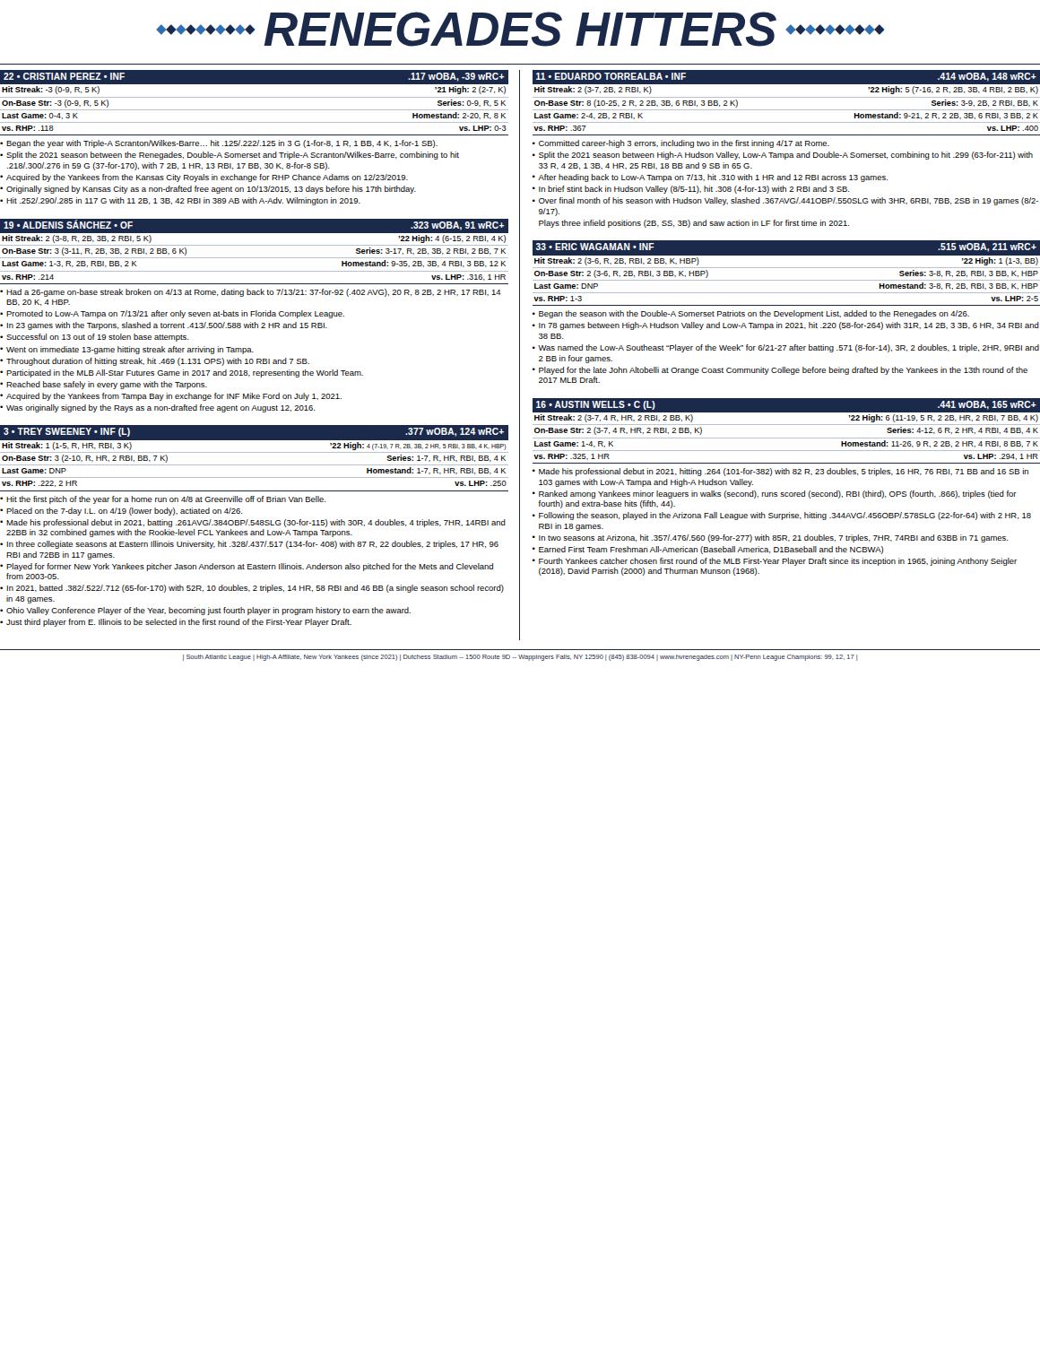◆◆◆◆◆◆◆◆◆◆
Renegades Hitters
◆◆◆◆◆◆◆◆◆◆
22 • CRISTIAN PEREZ • INF .117 wOBA, -39 wRC+
| Hit Streak: -3 (0-9, R, 5 K) | ’21 High: 2 (2-7, K) |
| On-Base Str: -3 (0-9, R, 5 K) | Series: 0-9, R, 5 K |
| Last Game: 0-4, 3 K | Homestand: 2-20, R, 8 K |
| vs. RHP: .118 | vs. LHP: 0-3 |
Began the year with Triple-A Scranton/Wilkes-Barre… hit .125/.222/.125 in 3 G (1-for-8, 1 R, 1 BB, 4 K, 1-for-1 SB).
Split the 2021 season between the Renegades, Double-A Somerset and Triple-A Scranton/Wilkes-Barre, combining to hit .218/.300/.276 in 59 G (37-for-170), with 7 2B, 1 HR, 13 RBI, 17 BB, 30 K, 8-for-8 SB).
Acquired by the Yankees from the Kansas City Royals in exchange for RHP Chance Adams on 12/23/2019.
Originally signed by Kansas City as a non-drafted free agent on 10/13/2015, 13 days before his 17th birthday.
Hit .252/.290/.285 in 117 G with 11 2B, 1 3B, 42 RBI in 389 AB with A-Adv. Wilmington in 2019.
19 • ALDENIS SÁNCHEZ • OF .323 wOBA, 91 wRC+
| Hit Streak: 2 (3-8, R, 2B, 3B, 2 RBI, 5 K) | ’22 High: 4 (6-15, 2 RBI, 4 K) |
| On-Base Str: 3 (3-11, R, 2B, 3B, 2 RBI, 2 BB, 6 K) | Series: 3-17, R, 2B, 3B, 2 RBI, 2 BB, 7 K |
| Last Game: 1-3, R, 2B, RBI, BB, 2 K | Homestand: 9-35, 2B, 3B, 4 RBI, 3 BB, 12 K |
| vs. RHP: .214 | vs. LHP: .316, 1 HR |
Had a 26-game on-base streak broken on 4/13 at Rome, dating back to 7/13/21: 37-for-92 (.402 AVG), 20 R, 8 2B, 2 HR, 17 RBI, 14 BB, 20 K, 4 HBP.
Promoted to Low-A Tampa on 7/13/21 after only seven at-bats in Florida Complex League.
In 23 games with the Tarpons, slashed a torrent .413/.500/.588 with 2 HR and 15 RBI.
Successful on 13 out of 19 stolen base attempts.
Went on immediate 13-game hitting streak after arriving in Tampa.
Throughout duration of hitting streak, hit .469 (1.131 OPS) with 10 RBI and 7 SB.
Participated in the MLB All-Star Futures Game in 2017 and 2018, representing the World Team.
Reached base safely in every game with the Tarpons.
Acquired by the Yankees from Tampa Bay in exchange for INF Mike Ford on July 1, 2021.
Was originally signed by the Rays as a non-drafted free agent on August 12, 2016.
3 • TREY SWEENEY • INF (L) .377 wOBA, 124 wRC+
| Hit Streak: 1 (1-5, R, HR, RBI, 3 K) | ’22 High: 4 (7-19, 7 R, 2B, 3B, 2 HR, 5 RBI, 3 BB, 4 K, HBP) |
| On-Base Str: 3 (2-10, R, HR, 2 RBI, BB, 7 K) | Series: 1-7, R, HR, RBI, BB, 4 K |
| Last Game: DNP | Homestand: 1-7, R, HR, RBI, BB, 4 K |
| vs. RHP: .222, 2 HR | vs. LHP: .250 |
Hit the first pitch of the year for a home run on 4/8 at Greenville off of Brian Van Belle.
Placed on the 7-day I.L. on 4/19 (lower body), actiated on 4/26.
Made his professional debut in 2021, batting .261AVG/.384OBP/.548SLG (30-for-115) with 30R, 4 doubles, 4 triples, 7HR, 14RBI and 22BB in 32 combined games with the Rookie-level FCL Yankees and Low-A Tampa Tarpons.
In three collegiate seasons at Eastern Illinois University, hit .328/.437/.517 (134-for- 408) with 87 R, 22 doubles, 2 triples, 17 HR, 96 RBI and 72BB in 117 games.
Played for former New York Yankees pitcher Jason Anderson at Eastern Illinois. Anderson also pitched for the Mets and Cleveland from 2003-05.
In 2021, batted .382/.522/.712 (65-for-170) with 52R, 10 doubles, 2 triples, 14 HR, 58 RBI and 46 BB (a single season school record) in 48 games.
Ohio Valley Conference Player of the Year, becoming just fourth player in program history to earn the award.
Just third player from E. Illinois to be selected in the first round of the First-Year Player Draft.
11 • EDUARDO TORREALBA • INF .414 wOBA, 148 wRC+
| Hit Streak: 2 (3-7, 2B, 2 RBI, K) | ’22 High: 5 (7-16, 2 R, 2B, 3B, 4 RBI, 2 BB, K) |
| On-Base Str: 8 (10-25, 2 R, 2 2B, 3B, 6 RBI, 3 BB, 2 K) | Series: 3-9, 2B, 2 RBI, BB, K |
| Last Game: 2-4, 2B, 2 RBI, K | Homestand: 9-21, 2 R, 2 2B, 3B, 6 RBI, 3 BB, 2 K |
| vs. RHP: .367 | vs. LHP: .400 |
Committed career-high 3 errors, including two in the first inning 4/17 at Rome.
Split the 2021 season between High-A Hudson Valley, Low-A Tampa and Double-A Somerset, combining to hit .299 (63-for-211) with 33 R, 4 2B, 1 3B, 4 HR, 25 RBI, 18 BB and 9 SB in 65 G.
After heading back to Low-A Tampa on 7/13, hit .310 with 1 HR and 12 RBI across 13 games.
In brief stint back in Hudson Valley (8/5-11), hit .308 (4-for-13) with 2 RBI and 3 SB.
Over final month of his season with Hudson Valley, slashed .367AVG/.441OBP/.550SLG with 3HR, 6RBI, 7BB, 2SB in 19 games (8/2-9/17).
Plays three infield positions (2B, SS, 3B) and saw action in LF for first time in 2021.
33 • ERIC WAGAMAN • INF .515 wOBA, 211 wRC+
| Hit Streak: 2 (3-6, R, 2B, RBI, 2 BB, K, HBP) | ’22 High: 1 (1-3, BB) |
| On-Base Str: 2 (3-6, R, 2B, RBI, 3 BB, K, HBP) | Series: 3-8, R, 2B, RBI, 3 BB, K, HBP |
| Last Game: DNP | Homestand: 3-8, R, 2B, RBI, 3 BB, K, HBP |
| vs. RHP: 1-3 | vs. LHP: 2-5 |
Began the season with the Double-A Somerset Patriots on the Development List, added to the Renegades on 4/26.
In 78 games between High-A Hudson Valley and Low-A Tampa in 2021, hit .220 (58-for-264) with 31R, 14 2B, 3 3B, 6 HR, 34 RBI and 38 BB.
Was named the Low-A Southeast “Player of the Week” for 6/21-27 after batting .571 (8-for-14), 3R, 2 doubles, 1 triple, 2HR, 9RBI and 2 BB in four games.
Played for the late John Altobelli at Orange Coast Community College before being drafted by the Yankees in the 13th round of the 2017 MLB Draft.
16 • AUSTIN WELLS • C (L) .441 wOBA, 165 wRC+
| Hit Streak: 2 (3-7, 4 R, HR, 2 RBI, 2 BB, K) | ’22 High: 6 (11-19, 5 R, 2 2B, HR, 2 RBI, 7 BB, 4 K) |
| On-Base Str: 2 (3-7, 4 R, HR, 2 RBI, 2 BB, K) | Series: 4-12, 6 R, 2 HR, 4 RBI, 4 BB, 4 K |
| Last Game: 1-4, R, K | Homestand: 11-26, 9 R, 2 2B, 2 HR, 4 RBI, 8 BB, 7 K |
| vs. RHP: .325, 1 HR | vs. LHP: .294, 1 HR |
Made his professional debut in 2021, hitting .264 (101-for-382) with 82 R, 23 doubles, 5 triples, 16 HR, 76 RBI, 71 BB and 16 SB in 103 games with Low-A Tampa and High-A Hudson Valley.
Ranked among Yankees minor leaguers in walks (second), runs scored (second), RBI (third), OPS (fourth, .866), triples (tied for fourth) and extra-base hits (fifth, 44).
Following the season, played in the Arizona Fall League with Surprise, hitting .344AVG/.456OBP/.578SLG (22-for-64) with 2 HR, 18 RBI in 18 games.
In two seasons at Arizona, hit .357/.476/.560 (99-for-277) with 85R, 21 doubles, 7 triples, 7HR, 74RBI and 63BB in 71 games.
Earned First Team Freshman All-American (Baseball America, D1Baseball and the NCBWA)
Fourth Yankees catcher chosen first round of the MLB First-Year Player Draft since its inception in 1965, joining Anthony Seigler (2018), David Parrish (2000) and Thurman Munson (1968).
| South Atlantic League | High-A Affiliate, New York Yankees (since 2021) | Dutchess Stadium -- 1500 Route 9D -- Wappingers Falls, NY 12590 | (845) 838-0094 | www.hvrenegades.com | NY-Penn League Champions: 99, 12, 17 |